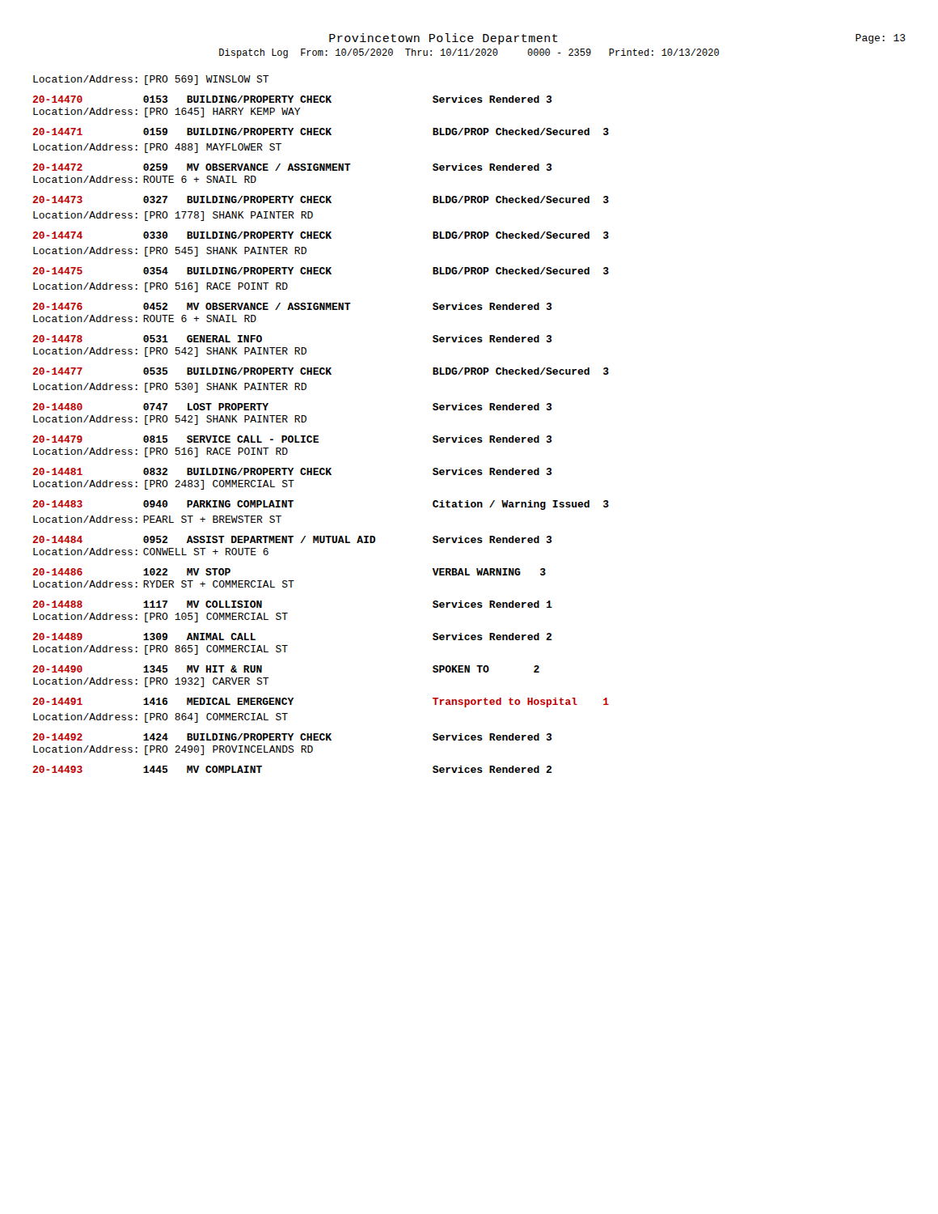Page: 13
Provincetown Police Department
Dispatch Log From: 10/05/2020 Thru: 10/11/2020 0000 - 2359 Printed: 10/13/2020
| Location/Address: | [PRO 569] WINSLOW ST |
| 20-14470 | 0153 | BUILDING/PROPERTY CHECK | Services Rendered 3 |
| Location/Address: | [PRO 1645] HARRY KEMP WAY |
| 20-14471 | 0159 | BUILDING/PROPERTY CHECK | BLDG/PROP Checked/Secured 3 |
| Location/Address: | [PRO 488] MAYFLOWER ST |
| 20-14472 | 0259 | MV OBSERVANCE / ASSIGNMENT | Services Rendered 3 |
| Location/Address: | ROUTE 6 + SNAIL RD |
| 20-14473 | 0327 | BUILDING/PROPERTY CHECK | BLDG/PROP Checked/Secured 3 |
| Location/Address: | [PRO 1778] SHANK PAINTER RD |
| 20-14474 | 0330 | BUILDING/PROPERTY CHECK | BLDG/PROP Checked/Secured 3 |
| Location/Address: | [PRO 545] SHANK PAINTER RD |
| 20-14475 | 0354 | BUILDING/PROPERTY CHECK | BLDG/PROP Checked/Secured 3 |
| Location/Address: | [PRO 516] RACE POINT RD |
| 20-14476 | 0452 | MV OBSERVANCE / ASSIGNMENT | Services Rendered 3 |
| Location/Address: | ROUTE 6 + SNAIL RD |
| 20-14478 | 0531 | GENERAL INFO | Services Rendered 3 |
| Location/Address: | [PRO 542] SHANK PAINTER RD |
| 20-14477 | 0535 | BUILDING/PROPERTY CHECK | BLDG/PROP Checked/Secured 3 |
| Location/Address: | [PRO 530] SHANK PAINTER RD |
| 20-14480 | 0747 | LOST PROPERTY | Services Rendered 3 |
| Location/Address: | [PRO 542] SHANK PAINTER RD |
| 20-14479 | 0815 | SERVICE CALL - POLICE | Services Rendered 3 |
| Location/Address: | [PRO 516] RACE POINT RD |
| 20-14481 | 0832 | BUILDING/PROPERTY CHECK | Services Rendered 3 |
| Location/Address: | [PRO 2483] COMMERCIAL ST |
| 20-14483 | 0940 | PARKING COMPLAINT | Citation / Warning Issued 3 |
| Location/Address: | PEARL ST + BREWSTER ST |
| 20-14484 | 0952 | ASSIST DEPARTMENT / MUTUAL AID | Services Rendered 3 |
| Location/Address: | CONWELL ST + ROUTE 6 |
| 20-14486 | 1022 | MV STOP | VERBAL WARNING 3 |
| Location/Address: | RYDER ST + COMMERCIAL ST |
| 20-14488 | 1117 | MV COLLISION | Services Rendered 1 |
| Location/Address: | [PRO 105] COMMERCIAL ST |
| 20-14489 | 1309 | ANIMAL CALL | Services Rendered 2 |
| Location/Address: | [PRO 865] COMMERCIAL ST |
| 20-14490 | 1345 | MV HIT & RUN | SPOKEN TO 2 |
| Location/Address: | [PRO 1932] CARVER ST |
| 20-14491 | 1416 | MEDICAL EMERGENCY | Transported to Hospital 1 |
| Location/Address: | [PRO 864] COMMERCIAL ST |
| 20-14492 | 1424 | BUILDING/PROPERTY CHECK | Services Rendered 3 |
| Location/Address: | [PRO 2490] PROVINCELANDS RD |
| 20-14493 | 1445 | MV COMPLAINT | Services Rendered 2 |